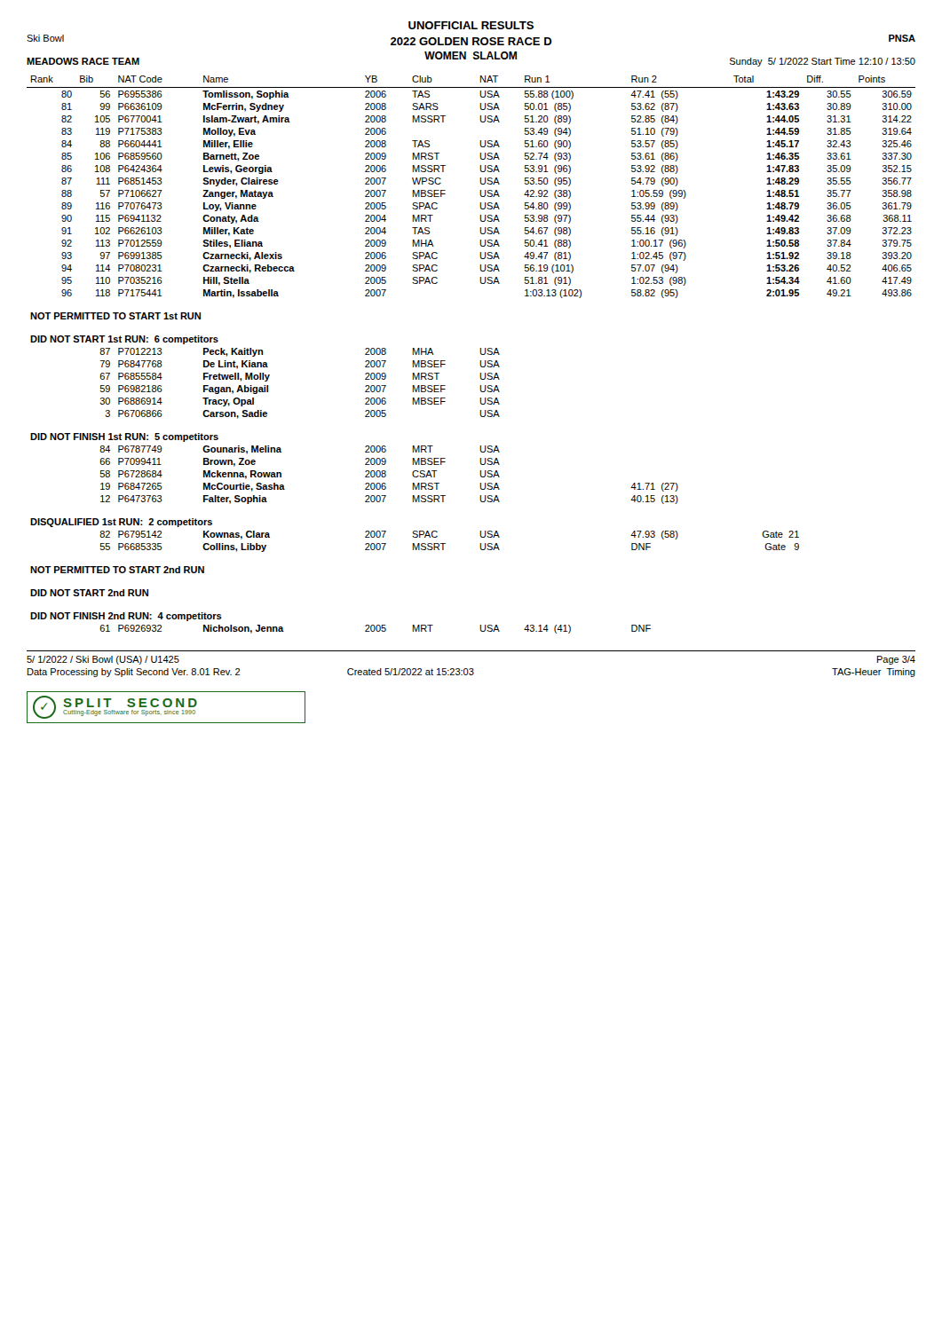UNOFFICIAL RESULTS
2022 GOLDEN ROSE RACE D
WOMEN SLALOM
Ski Bowl
PNSA
MEADOWS RACE TEAM
Sunday 5/ 1/2022 Start Time 12:10 / 13:50
| Rank | Bib | NAT Code | Name | YB | Club | NAT | Run 1 | Run 2 | Total | Diff. | Points |
| --- | --- | --- | --- | --- | --- | --- | --- | --- | --- | --- | --- |
| 80 | 56 | P6955386 | Tomlisson, Sophia | 2006 | TAS | USA | 55.88 (100) | 47.41 (55) | 1:43.29 | 30.55 | 306.59 |
| 81 | 99 | P6636109 | McFerrin, Sydney | 2008 | SARS | USA | 50.01 (85) | 53.62 (87) | 1:43.63 | 30.89 | 310.00 |
| 82 | 105 | P6770041 | Islam-Zwart, Amira | 2008 | MSSRT | USA | 51.20 (89) | 52.85 (84) | 1:44.05 | 31.31 | 314.22 |
| 83 | 119 | P7175383 | Molloy, Eva | 2006 | | | 53.49 (94) | 51.10 (79) | 1:44.59 | 31.85 | 319.64 |
| 84 | 88 | P6604441 | Miller, Ellie | 2008 | TAS | USA | 51.60 (90) | 53.57 (85) | 1:45.17 | 32.43 | 325.46 |
| 85 | 106 | P6859560 | Barnett, Zoe | 2009 | MRST | USA | 52.74 (93) | 53.61 (86) | 1:46.35 | 33.61 | 337.30 |
| 86 | 108 | P6424364 | Lewis, Georgia | 2006 | MSSRT | USA | 53.91 (96) | 53.92 (88) | 1:47.83 | 35.09 | 352.15 |
| 87 | 111 | P6851453 | Snyder, Clairese | 2007 | WPSC | USA | 53.50 (95) | 54.79 (90) | 1:48.29 | 35.55 | 356.77 |
| 88 | 57 | P7106627 | Zanger, Mataya | 2007 | MBSEF | USA | 42.92 (38) | 1:05.59 (99) | 1:48.51 | 35.77 | 358.98 |
| 89 | 116 | P7076473 | Loy, Vianne | 2005 | SPAC | USA | 54.80 (99) | 53.99 (89) | 1:48.79 | 36.05 | 361.79 |
| 90 | 115 | P6941132 | Conaty, Ada | 2004 | MRT | USA | 53.98 (97) | 55.44 (93) | 1:49.42 | 36.68 | 368.11 |
| 91 | 102 | P6626103 | Miller, Kate | 2004 | TAS | USA | 54.67 (98) | 55.16 (91) | 1:49.83 | 37.09 | 372.23 |
| 92 | 113 | P7012559 | Stiles, Eliana | 2009 | MHA | USA | 50.41 (88) | 1:00.17 (96) | 1:50.58 | 37.84 | 379.75 |
| 93 | 97 | P6991385 | Czarnecki, Alexis | 2006 | SPAC | USA | 49.47 (81) | 1:02.45 (97) | 1:51.92 | 39.18 | 393.20 |
| 94 | 114 | P7080231 | Czarnecki, Rebecca | 2009 | SPAC | USA | 56.19 (101) | 57.07 (94) | 1:53.26 | 40.52 | 406.65 |
| 95 | 110 | P7035216 | Hill, Stella | 2005 | SPAC | USA | 51.81 (91) | 1:02.53 (98) | 1:54.34 | 41.60 | 417.49 |
| 96 | 118 | P7175441 | Martin, Issabella | 2007 | | | 1:03.13 (102) | 58.82 (95) | 2:01.95 | 49.21 | 493.86 |
| NOT PERMITTED TO START 1st RUN |
| DID NOT START 1st RUN: 6 competitors |
| | 87 | P7012213 | Peck, Kaitlyn | 2008 | MHA | USA | | | | | |
| | 79 | P6847768 | De Lint, Kiana | 2007 | MBSEF | USA | | | | | |
| | 67 | P6855584 | Fretwell, Molly | 2009 | MRST | USA | | | | | |
| | 59 | P6982186 | Fagan, Abigail | 2007 | MBSEF | USA | | | | | |
| | 30 | P6886914 | Tracy, Opal | 2006 | MBSEF | USA | | | | | |
| | 3 | P6706866 | Carson, Sadie | 2005 | | USA | | | | | |
| DID NOT FINISH 1st RUN: 5 competitors |
| | 84 | P6787749 | Gounaris, Melina | 2006 | MRT | USA | | | | | |
| | 66 | P7099411 | Brown, Zoe | 2009 | MBSEF | USA | | | | | |
| | 58 | P6728684 | Mckenna, Rowan | 2008 | CSAT | USA | | | | | |
| | 19 | P6847265 | McCourtie, Sasha | 2006 | MRST | USA | | 41.71 (27) | | | |
| | 12 | P6473763 | Falter, Sophia | 2007 | MSSRT | USA | | 40.15 (13) | | | |
| DISQUALIFIED 1st RUN: 2 competitors |
| | 82 | P6795142 | Kownas, Clara | 2007 | SPAC | USA | | 47.93 (58) | Gate 21 | | |
| | 55 | P6685335 | Collins, Libby | 2007 | MSSRT | USA | | DNF | Gate 9 | | |
| NOT PERMITTED TO START 2nd RUN |
| DID NOT START 2nd RUN |
| DID NOT FINISH 2nd RUN: 4 competitors |
| | 61 | P6926932 | Nicholson, Jenna | 2005 | MRT | USA | 43.14 (41) | DNF | | | |
5/ 1/2022 / Ski Bowl (USA) / U1425
Page 3/4
Data Processing by Split Second Ver. 8.01 Rev. 2
Created 5/1/2022 at 15:23:03
TAG-Heuer Timing
✓
SPLIT SECOND
Cutting-Edge Software for Sports, since 1990